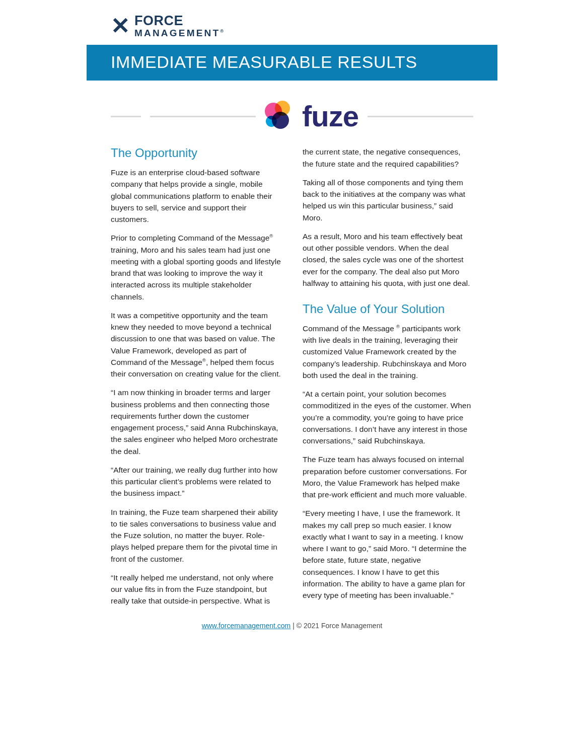✕ FORCE MANAGEMENT®
IMMEDIATE MEASURABLE RESULTS
fuze
The Opportunity
Fuze is an enterprise cloud-based software company that helps provide a single, mobile global communications platform to enable their buyers to sell, service and support their customers.
Prior to completing Command of the Message® training, Moro and his sales team had just one meeting with a global sporting goods and lifestyle brand that was looking to improve the way it interacted across its multiple stakeholder channels.
It was a competitive opportunity and the team knew they needed to move beyond a technical discussion to one that was based on value. The Value Framework, developed as part of Command of the Message®, helped them focus their conversation on creating value for the client.
“I am now thinking in broader terms and larger business problems and then connecting those requirements further down the customer engagement process,” said Anna Rubchinskaya, the sales engineer who helped Moro orchestrate the deal.
“After our training, we really dug further into how this particular client’s problems were related to the business impact.”
In training, the Fuze team sharpened their ability to tie sales conversations to business value and the Fuze solution, no matter the buyer. Role-plays helped prepare them for the pivotal time in front of the customer.
“It really helped me understand, not only where our value fits in from the Fuze standpoint, but really take that outside-in perspective. What is the current state, the negative consequences, the future state and the required capabilities?
Taking all of those components and tying them back to the initiatives at the company was what helped us win this particular business,” said Moro.
As a result, Moro and his team effectively beat out other possible vendors. When the deal closed, the sales cycle was one of the shortest ever for the company. The deal also put Moro halfway to attaining his quota, with just one deal.
The Value of Your Solution
Command of the Message ® participants work with live deals in the training, leveraging their customized Value Framework created by the company’s leadership. Rubchinskaya and Moro both used the deal in the training.
“At a certain point, your solution becomes commoditized in the eyes of the customer. When you’re a commodity, you’re going to have price conversations. I don’t have any interest in those conversations,” said Rubchinskaya.
The Fuze team has always focused on internal preparation before customer conversations. For Moro, the Value Framework has helped make that pre-work efficient and much more valuable.
“Every meeting I have, I use the framework. It makes my call prep so much easier. I know exactly what I want to say in a meeting. I know where I want to go,” said Moro. “I determine the before state, future state, negative consequences. I know I have to get this information. The ability to have a game plan for every type of meeting has been invaluable.”
www.forcemanagement.com | © 2021 Force Management